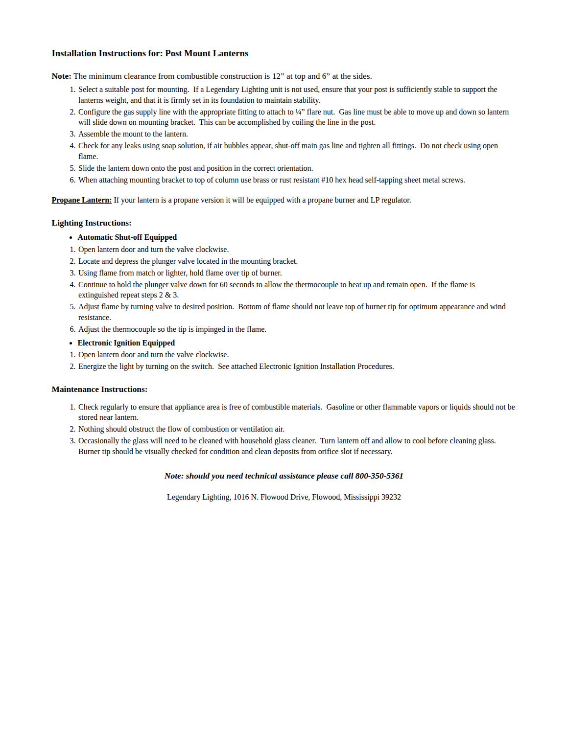Installation Instructions for: Post Mount Lanterns
Note: The minimum clearance from combustible construction is 12” at top and 6” at the sides.
Select a suitable post for mounting. If a Legendary Lighting unit is not used, ensure that your post is sufficiently stable to support the lanterns weight, and that it is firmly set in its foundation to maintain stability.
Configure the gas supply line with the appropriate fitting to attach to ¼” flare nut. Gas line must be able to move up and down so lantern will slide down on mounting bracket. This can be accomplished by coiling the line in the post.
Assemble the mount to the lantern.
Check for any leaks using soap solution, if air bubbles appear, shut-off main gas line and tighten all fittings. Do not check using open flame.
Slide the lantern down onto the post and position in the correct orientation.
When attaching mounting bracket to top of column use brass or rust resistant #10 hex head self-tapping sheet metal screws.
Propane Lantern: If your lantern is a propane version it will be equipped with a propane burner and LP regulator.
Lighting Instructions:
Automatic Shut-off Equipped
Open lantern door and turn the valve clockwise.
Locate and depress the plunger valve located in the mounting bracket.
Using flame from match or lighter, hold flame over tip of burner.
Continue to hold the plunger valve down for 60 seconds to allow the thermocouple to heat up and remain open. If the flame is extinguished repeat steps 2 & 3.
Adjust flame by turning valve to desired position. Bottom of flame should not leave top of burner tip for optimum appearance and wind resistance.
Adjust the thermocouple so the tip is impinged in the flame.
Electronic Ignition Equipped
Open lantern door and turn the valve clockwise.
Energize the light by turning on the switch. See attached Electronic Ignition Installation Procedures.
Maintenance Instructions:
Check regularly to ensure that appliance area is free of combustible materials. Gasoline or other flammable vapors or liquids should not be stored near lantern.
Nothing should obstruct the flow of combustion or ventilation air.
Occasionally the glass will need to be cleaned with household glass cleaner. Turn lantern off and allow to cool before cleaning glass. Burner tip should be visually checked for condition and clean deposits from orifice slot if necessary.
Note: should you need technical assistance please call 800-350-5361
Legendary Lighting, 1016 N. Flowood Drive, Flowood, Mississippi 39232